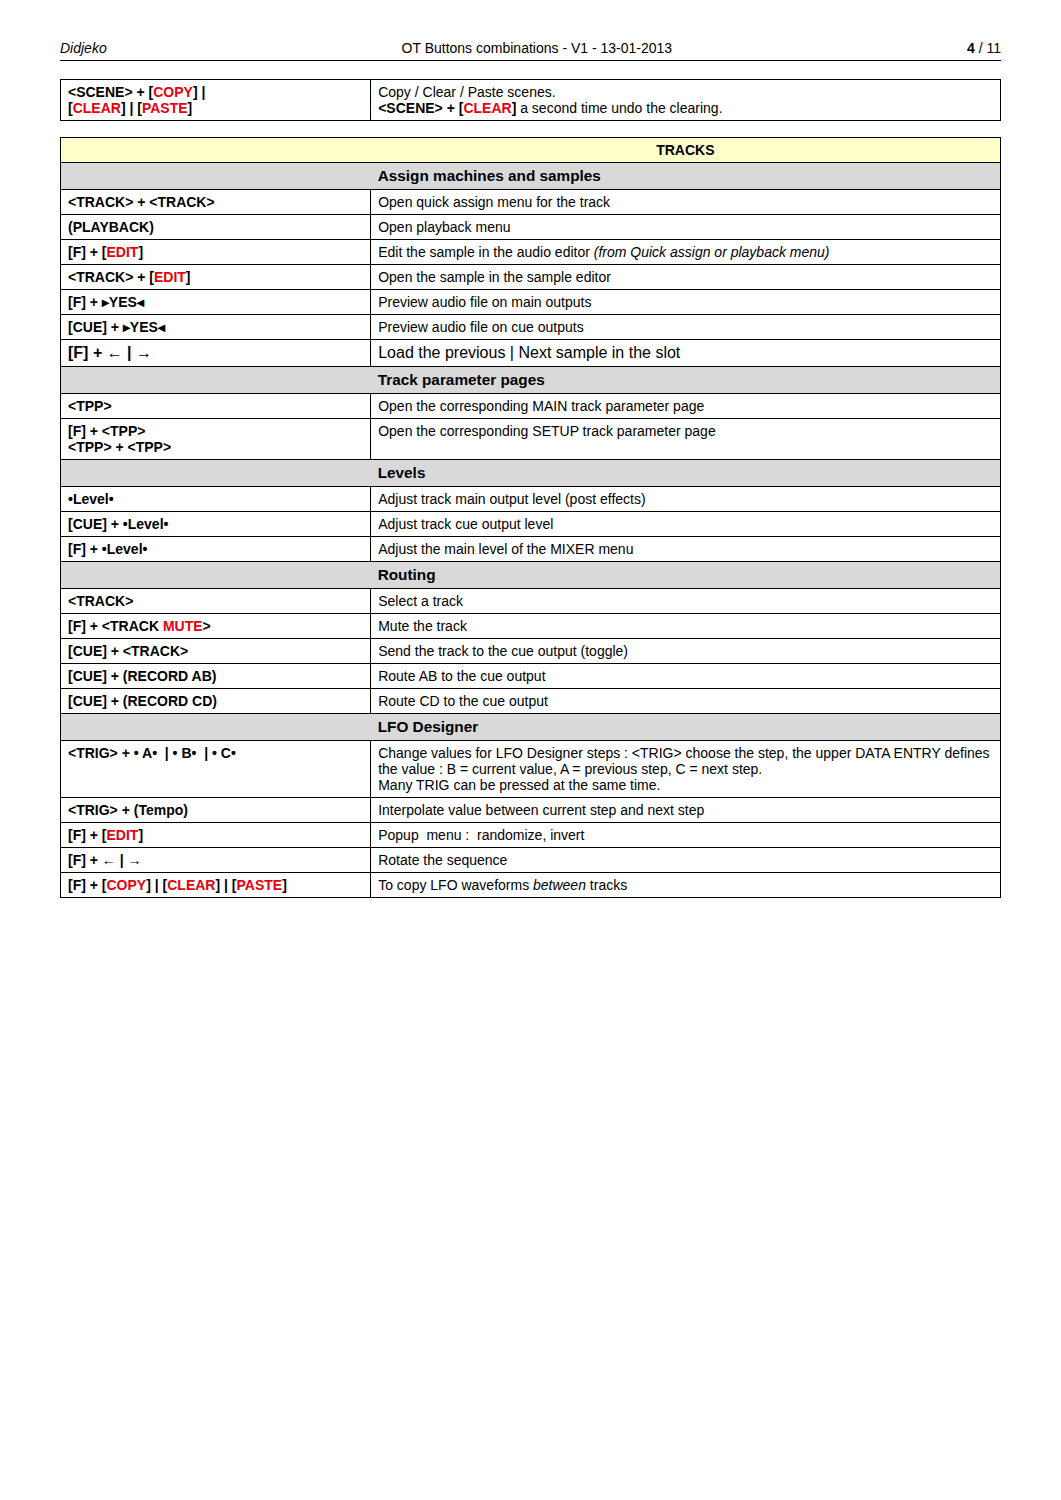Didjeko
OT Buttons combinations - V1 - 13-01-2013
4 / 11
| <SCENE> + [ COPY ] / [ CLEAR ] / [ PASTE ] | Copy / Clear / Paste scenes. <SCENE> + [ CLEAR ] a second time undo the clearing. |
| | TRACKS |
| | Assign machines and samples |
| <TRACK> + <TRACK> | Open quick assign menu for the track |
| (PLAYBACK) | Open playback menu |
| [F] + [ EDIT ] | Edit the sample in the audio editor (from Quick assign or playback menu) |
| <TRACK> + [ EDIT ] | Open the sample in the sample editor |
| [F] + ▸YES◂ | Preview audio file on main outputs |
| [CUE] + ▸YES◂ | Preview audio file on cue outputs |
| [F] + ← / → | Load the previous / Next sample in the slot |
| | Track parameter pages |
| <TPP> | Open the corresponding MAIN track parameter page |
| [F] + <TPP> <TPP> + <TPP> | Open the corresponding SETUP track parameter page |
| | Levels |
| •Level• | Adjust track main output level (post effects) |
| [CUE] + •Level• | Adjust track cue output level |
| [F] + •Level• | Adjust the main level of the MIXER menu |
| | Routing |
| <TRACK> | Select a track |
| [F] + <TRACK MUTE > | Mute the track |
| [CUE] + <TRACK> | Send the track to the cue output (toggle) |
| [CUE] + (RECORD AB) | Route AB to the cue output |
| [CUE] + (RECORD CD) | Route CD to the cue output |
| | LFO Designer |
| <TRIG> + • A• / • B• / • C• | Change values for LFO Designer steps : <TRIG> choose the step, the upper DATA ENTRY defines the value : B = current value, A = previous step, C = next step. Many TRIG can be pressed at the same time. |
| <TRIG> + (Tempo) | Interpolate value between current step and next step |
| [F] + [ EDIT ] | Popup menu : randomize, invert |
| [F] + ← / → | Rotate the sequence |
| [F] + [ COPY ] / [ CLEAR ] / [ PASTE ] | To copy LFO waveforms between tracks |